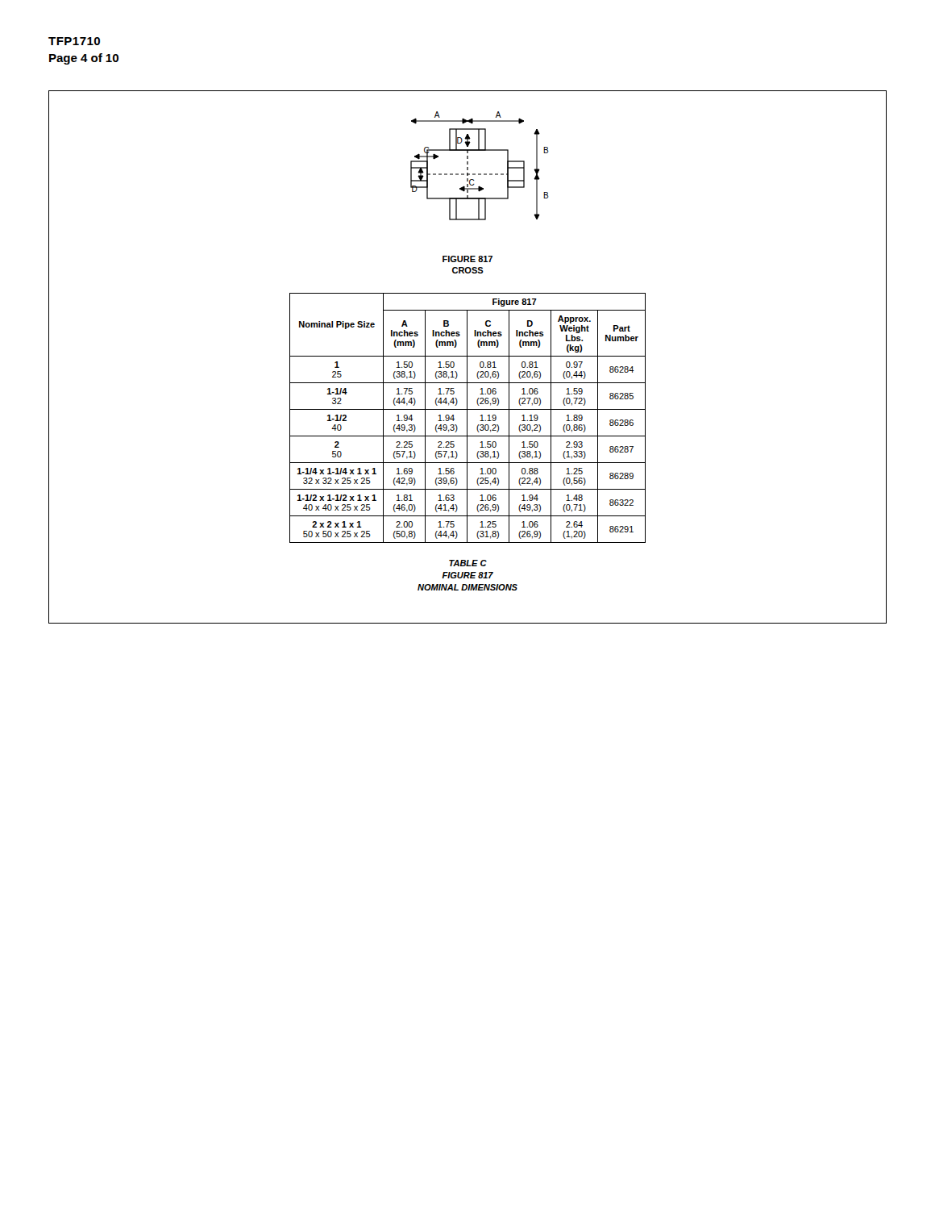TFP1710
Page 4 of 10
A A B B C C D D
FIGURE 817
CROSS
| Nominal Pipe Size | Figure 817 |
| --- | --- |
| A Inches (mm) | B Inches (mm) | C Inches (mm) | D Inches (mm) | Approx. Weight Lbs. (kg) | Part Number |
| 1 25 | 1.50 (38,1) | 1.50 (38,1) | 0.81 (20,6) | 0.81 (20,6) | 0.97 (0,44) | 86284 |
| 1-1/4 32 | 1.75 (44,4) | 1.75 (44,4) | 1.06 (26,9) | 1.06 (27,0) | 1.59 (0,72) | 86285 |
| 1-1/2 40 | 1.94 (49,3) | 1.94 (49,3) | 1.19 (30,2) | 1.19 (30,2) | 1.89 (0,86) | 86286 |
| 2 50 | 2.25 (57,1) | 2.25 (57,1) | 1.50 (38,1) | 1.50 (38,1) | 2.93 (1,33) | 86287 |
| 1-1/4 x 1-1/4 x 1 x 1 32 x 32 x 25 x 25 | 1.69 (42,9) | 1.56 (39,6) | 1.00 (25,4) | 0.88 (22,4) | 1.25 (0,56) | 86289 |
| 1-1/2 x 1-1/2 x 1 x 1 40 x 40 x 25 x 25 | 1.81 (46,0) | 1.63 (41,4) | 1.06 (26,9) | 1.94 (49,3) | 1.48 (0,71) | 86322 |
| 2 x 2 x 1 x 1 50 x 50 x 25 x 25 | 2.00 (50,8) | 1.75 (44,4) | 1.25 (31,8) | 1.06 (26,9) | 2.64 (1,20) | 86291 |
TABLE C
FIGURE 817
NOMINAL DIMENSIONS